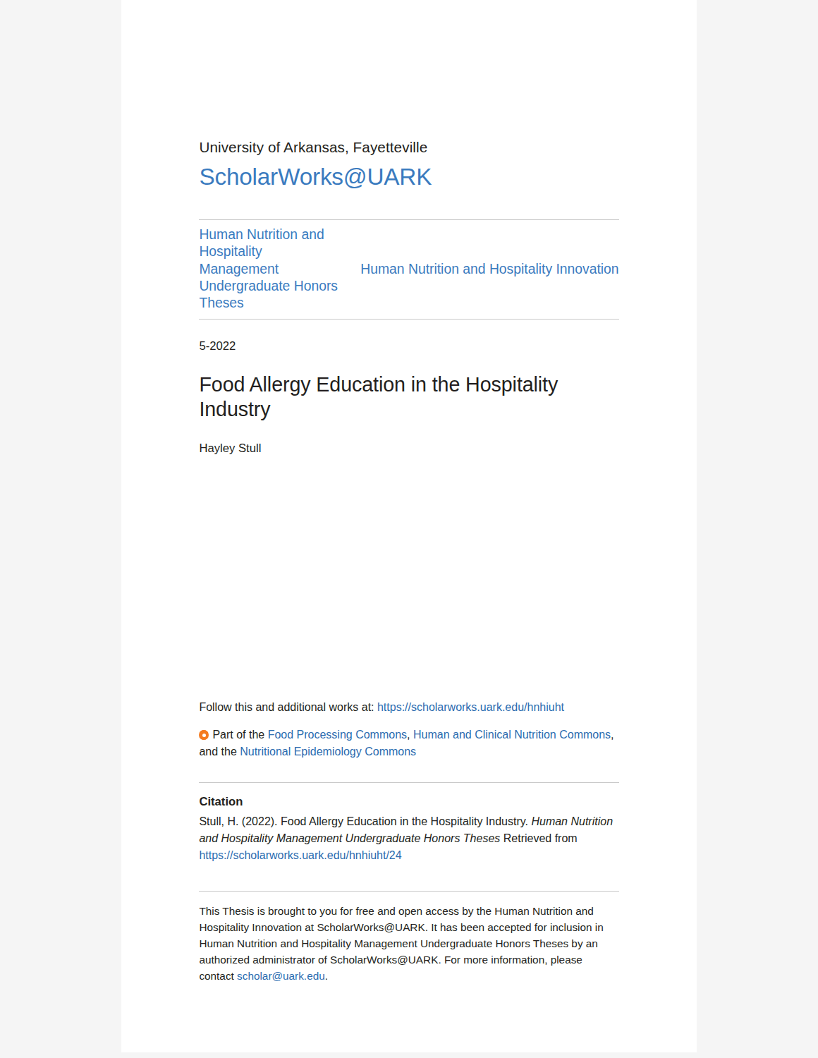University of Arkansas, Fayetteville
ScholarWorks@UARK
Human Nutrition and Hospitality Management Undergraduate Honors Theses
Human Nutrition and Hospitality Innovation
5-2022
Food Allergy Education in the Hospitality Industry
Hayley Stull
Follow this and additional works at: https://scholarworks.uark.edu/hnhiuht
Part of the Food Processing Commons, Human and Clinical Nutrition Commons, and the Nutritional Epidemiology Commons
Citation
Stull, H. (2022). Food Allergy Education in the Hospitality Industry. Human Nutrition and Hospitality Management Undergraduate Honors Theses Retrieved from https://scholarworks.uark.edu/hnhiuht/24
This Thesis is brought to you for free and open access by the Human Nutrition and Hospitality Innovation at ScholarWorks@UARK. It has been accepted for inclusion in Human Nutrition and Hospitality Management Undergraduate Honors Theses by an authorized administrator of ScholarWorks@UARK. For more information, please contact scholar@uark.edu.